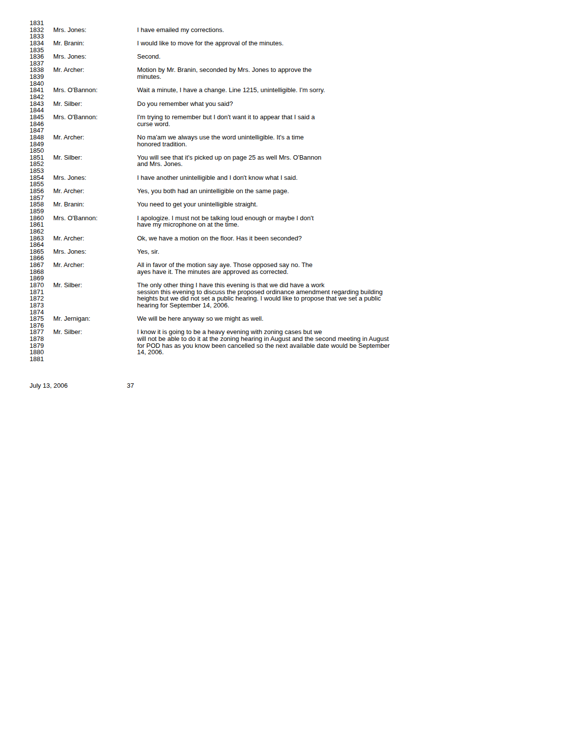| 1831 | | |
| 1832 | Mrs. Jones: | I have emailed my corrections. |
| 1833 | | |
| 1834 | Mr. Branin: | I would like to move for the approval of the minutes. |
| 1835 | | |
| 1836 | Mrs. Jones: | Second. |
| 1837 | | |
| 1838 | Mr. Archer: | Motion by Mr. Branin, seconded by Mrs. Jones to approve the |
| 1839 | | minutes. |
| 1840 | | |
| 1841 | Mrs. O'Bannon: | Wait a minute, I have a change. Line 1215, unintelligible. I'm sorry. |
| 1842 | | |
| 1843 | Mr. Silber: | Do you remember what you said? |
| 1844 | | |
| 1845 | Mrs. O'Bannon: | I'm trying to remember but I don't want it to appear that I said a |
| 1846 | | curse word. |
| 1847 | | |
| 1848 | Mr. Archer: | No ma'am we always use the word unintelligible. It's a time |
| 1849 | | honored tradition. |
| 1850 | | |
| 1851 | Mr. Silber: | You will see that it's picked up on page 25 as well Mrs. O'Bannon |
| 1852 | | and Mrs. Jones. |
| 1853 | | |
| 1854 | Mrs. Jones: | I have another unintelligible and I don't know what I said. |
| 1855 | | |
| 1856 | Mr. Archer: | Yes, you both had an unintelligible on the same page. |
| 1857 | | |
| 1858 | Mr. Branin: | You need to get your unintelligible straight. |
| 1859 | | |
| 1860 | Mrs. O'Bannon: | I apologize. I must not be talking loud enough or maybe I don't |
| 1861 | | have my microphone on at the time. |
| 1862 | | |
| 1863 | Mr. Archer: | Ok, we have a motion on the floor. Has it been seconded? |
| 1864 | | |
| 1865 | Mrs. Jones: | Yes, sir. |
| 1866 | | |
| 1867 | Mr. Archer: | All in favor of the motion say aye. Those opposed say no. The |
| 1868 | | ayes have it. The minutes are approved as corrected. |
| 1869 | | |
| 1870 | Mr. Silber: | The only other thing I have this evening is that we did have a work |
| 1871 | | session this evening to discuss the proposed ordinance amendment regarding building |
| 1872 | | heights but we did not set a public hearing. I would like to propose that we set a public |
| 1873 | | hearing for September 14, 2006. |
| 1874 | | |
| 1875 | Mr. Jernigan: | We will be here anyway so we might as well. |
| 1876 | | |
| 1877 | Mr. Silber: | I know it is going to be a heavy evening with zoning cases but we |
| 1878 | | will not be able to do it at the zoning hearing in August and the second meeting in August |
| 1879 | | for POD has as you know been cancelled so the next available date would be September |
| 1880 | | 14, 2006. |
| 1881 | | |
July 13, 2006 37